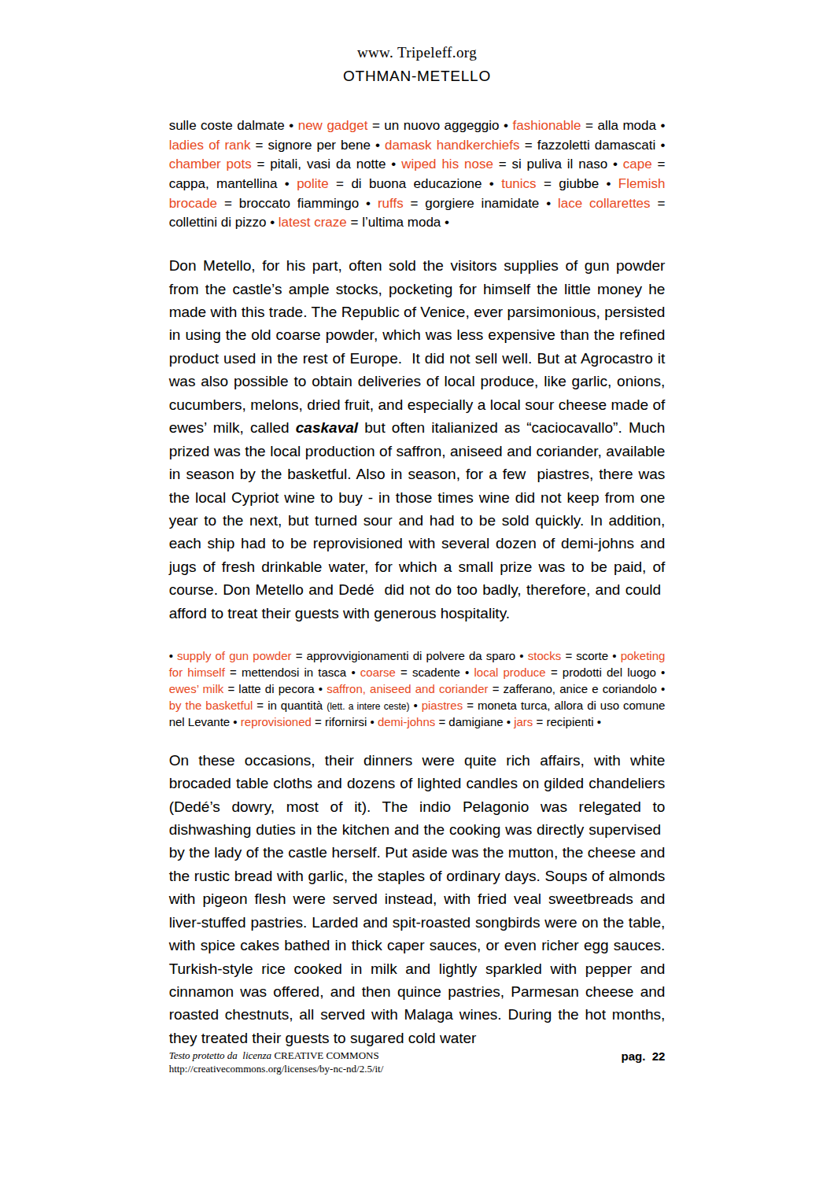www. Tripeleff.org
OTHMAN-METELLO
sulle coste dalmate • new gadget = un nuovo aggeggio • fashionable = alla moda • ladies of rank = signore per bene • damask handkerchiefs = fazzoletti damascati • chamber pots = pitali, vasi da notte • wiped his nose = si puliva il naso • cape = cappa, mantellina • polite = di buona educazione • tunics = giubbe • Flemish brocade = broccato fiammingo • ruffs = gorgiere inamidate • lace collarettes = collettini di pizzo • latest craze = l’ultima moda •
Don Metello, for his part, often sold the visitors supplies of gun powder from the castle’s ample stocks, pocketing for himself the little money he made with this trade. The Republic of Venice, ever parsimonious, persisted in using the old coarse powder, which was less expensive than the refined product used in the rest of Europe. It did not sell well. But at Agrocastro it was also possible to obtain deliveries of local produce, like garlic, onions, cucumbers, melons, dried fruit, and especially a local sour cheese made of ewes’ milk, called caskaval but often italianized as “caciocavallo”. Much prized was the local production of saffron, aniseed and coriander, available in season by the basketful. Also in season, for a few piastres, there was the local Cypriot wine to buy - in those times wine did not keep from one year to the next, but turned sour and had to be sold quickly. In addition, each ship had to be reprovisioned with several dozen of demi-johns and jugs of fresh drinkable water, for which a small prize was to be paid, of course. Don Metello and Dedé did not do too badly, therefore, and could afford to treat their guests with generous hospitality.
• supply of gun powder = approvvigionamenti di polvere da sparo • stocks = scorte • poketing for himself = mettendosi in tasca • coarse = scadente • local produce = prodotti del luogo • ewes’ milk = latte di pecora • saffron, aniseed and coriander = zafferano, anice e coriandolo • by the basketful = in quantità (lett. a intere ceste) • piastres = moneta turca, allora di uso comune nel Levante • reprovisioned = rifornirsi • demi-johns = damigiane • jars = recipienti •
On these occasions, their dinners were quite rich affairs, with white brocaded table cloths and dozens of lighted candles on gilded chandeliers (Dedé’s dowry, most of it). The indio Pelagonio was relegated to dishwashing duties in the kitchen and the cooking was directly supervised by the lady of the castle herself. Put aside was the mutton, the cheese and the rustic bread with garlic, the staples of ordinary days. Soups of almonds with pigeon flesh were served instead, with fried veal sweetbreads and liver-stuffed pastries. Larded and spit-roasted songbirds were on the table, with spice cakes bathed in thick caper sauces, or even richer egg sauces. Turkish-style rice cooked in milk and lightly sparkled with pepper and cinnamon was offered, and then quince pastries, Parmesan cheese and roasted chestnuts, all served with Malaga wines. During the hot months, they treated their guests to sugared cold water
pag. 22
Testo protetto da licenza CREATIVE COMMONS
http://creativecommons.org/licenses/by-nc-nd/2.5/it/